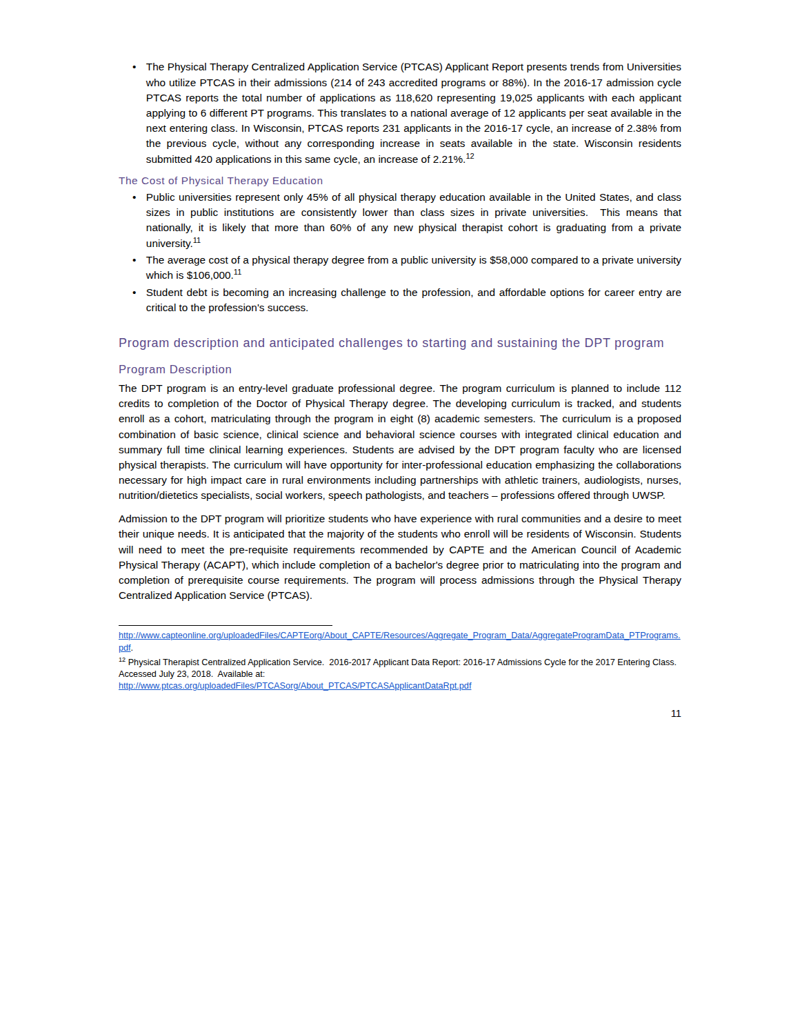The Physical Therapy Centralized Application Service (PTCAS) Applicant Report presents trends from Universities who utilize PTCAS in their admissions (214 of 243 accredited programs or 88%). In the 2016-17 admission cycle PTCAS reports the total number of applications as 118,620 representing 19,025 applicants with each applicant applying to 6 different PT programs. This translates to a national average of 12 applicants per seat available in the next entering class. In Wisconsin, PTCAS reports 231 applicants in the 2016-17 cycle, an increase of 2.38% from the previous cycle, without any corresponding increase in seats available in the state. Wisconsin residents submitted 420 applications in this same cycle, an increase of 2.21%.12
The Cost of Physical Therapy Education
Public universities represent only 45% of all physical therapy education available in the United States, and class sizes in public institutions are consistently lower than class sizes in private universities. This means that nationally, it is likely that more than 60% of any new physical therapist cohort is graduating from a private university.11
The average cost of a physical therapy degree from a public university is $58,000 compared to a private university which is $106,000.11
Student debt is becoming an increasing challenge to the profession, and affordable options for career entry are critical to the profession's success.
Program description and anticipated challenges to starting and sustaining the DPT program
Program Description
The DPT program is an entry-level graduate professional degree. The program curriculum is planned to include 112 credits to completion of the Doctor of Physical Therapy degree. The developing curriculum is tracked, and students enroll as a cohort, matriculating through the program in eight (8) academic semesters. The curriculum is a proposed combination of basic science, clinical science and behavioral science courses with integrated clinical education and summary full time clinical learning experiences. Students are advised by the DPT program faculty who are licensed physical therapists. The curriculum will have opportunity for inter-professional education emphasizing the collaborations necessary for high impact care in rural environments including partnerships with athletic trainers, audiologists, nurses, nutrition/dietetics specialists, social workers, speech pathologists, and teachers – professions offered through UWSP.
Admission to the DPT program will prioritize students who have experience with rural communities and a desire to meet their unique needs. It is anticipated that the majority of the students who enroll will be residents of Wisconsin. Students will need to meet the pre-requisite requirements recommended by CAPTE and the American Council of Academic Physical Therapy (ACAPT), which include completion of a bachelor's degree prior to matriculating into the program and completion of prerequisite course requirements. The program will process admissions through the Physical Therapy Centralized Application Service (PTCAS).
http://www.capteonline.org/uploadedFiles/CAPTEorg/About_CAPTE/Resources/Aggregate_Program_Data/AggregateProgramData_PTPrograms.pdf.
12 Physical Therapist Centralized Application Service. 2016-2017 Applicant Data Report: 2016-17 Admissions Cycle for the 2017 Entering Class. Accessed July 23, 2018. Available at:
http://www.ptcas.org/uploadedFiles/PTCASorg/About_PTCAS/PTCASApplicantDataRpt.pdf
11